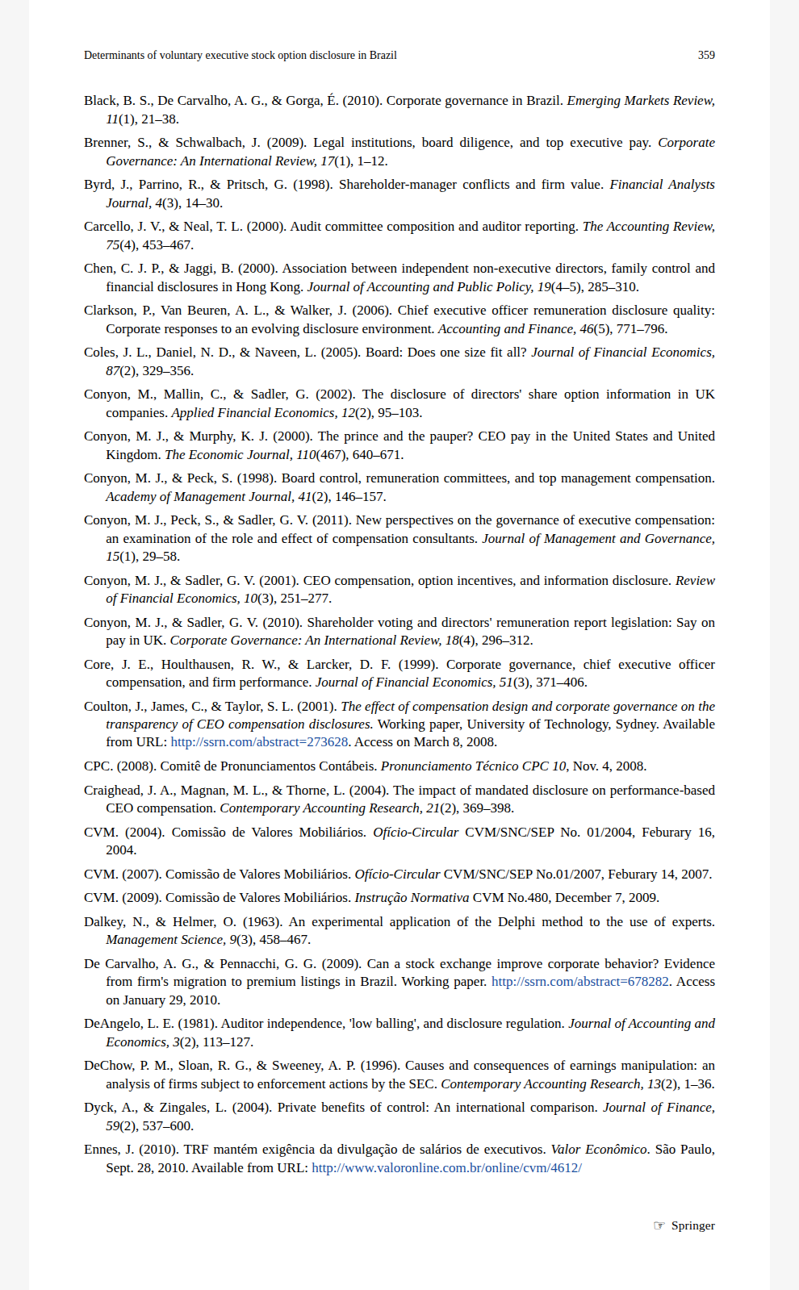Determinants of voluntary executive stock option disclosure in Brazil 359
Black, B. S., De Carvalho, A. G., & Gorga, É. (2010). Corporate governance in Brazil. Emerging Markets Review, 11(1), 21–38.
Brenner, S., & Schwalbach, J. (2009). Legal institutions, board diligence, and top executive pay. Corporate Governance: An International Review, 17(1), 1–12.
Byrd, J., Parrino, R., & Pritsch, G. (1998). Shareholder-manager conflicts and firm value. Financial Analysts Journal, 4(3), 14–30.
Carcello, J. V., & Neal, T. L. (2000). Audit committee composition and auditor reporting. The Accounting Review, 75(4), 453–467.
Chen, C. J. P., & Jaggi, B. (2000). Association between independent non-executive directors, family control and financial disclosures in Hong Kong. Journal of Accounting and Public Policy, 19(4–5), 285–310.
Clarkson, P., Van Beuren, A. L., & Walker, J. (2006). Chief executive officer remuneration disclosure quality: Corporate responses to an evolving disclosure environment. Accounting and Finance, 46(5), 771–796.
Coles, J. L., Daniel, N. D., & Naveen, L. (2005). Board: Does one size fit all? Journal of Financial Economics, 87(2), 329–356.
Conyon, M., Mallin, C., & Sadler, G. (2002). The disclosure of directors' share option information in UK companies. Applied Financial Economics, 12(2), 95–103.
Conyon, M. J., & Murphy, K. J. (2000). The prince and the pauper? CEO pay in the United States and United Kingdom. The Economic Journal, 110(467), 640–671.
Conyon, M. J., & Peck, S. (1998). Board control, remuneration committees, and top management compensation. Academy of Management Journal, 41(2), 146–157.
Conyon, M. J., Peck, S., & Sadler, G. V. (2011). New perspectives on the governance of executive compensation: an examination of the role and effect of compensation consultants. Journal of Management and Governance, 15(1), 29–58.
Conyon, M. J., & Sadler, G. V. (2001). CEO compensation, option incentives, and information disclosure. Review of Financial Economics, 10(3), 251–277.
Conyon, M. J., & Sadler, G. V. (2010). Shareholder voting and directors' remuneration report legislation: Say on pay in UK. Corporate Governance: An International Review, 18(4), 296–312.
Core, J. E., Houlthausen, R. W., & Larcker, D. F. (1999). Corporate governance, chief executive officer compensation, and firm performance. Journal of Financial Economics, 51(3), 371–406.
Coulton, J., James, C., & Taylor, S. L. (2001). The effect of compensation design and corporate governance on the transparency of CEO compensation disclosures. Working paper, University of Technology, Sydney. Available from URL: http://ssrn.com/abstract=273628. Access on March 8, 2008.
CPC. (2008). Comitê de Pronunciamentos Contábeis. Pronunciamento Técnico CPC 10, Nov. 4, 2008.
Craighead, J. A., Magnan, M. L., & Thorne, L. (2004). The impact of mandated disclosure on performance-based CEO compensation. Contemporary Accounting Research, 21(2), 369–398.
CVM. (2004). Comissão de Valores Mobiliários. Ofício-Circular CVM/SNC/SEP No. 01/2004, Feburary 16, 2004.
CVM. (2007). Comissão de Valores Mobiliários. Ofício-Circular CVM/SNC/SEP No.01/2007, Feburary 14, 2007.
CVM. (2009). Comissão de Valores Mobiliários. Instrução Normativa CVM No.480, December 7, 2009.
Dalkey, N., & Helmer, O. (1963). An experimental application of the Delphi method to the use of experts. Management Science, 9(3), 458–467.
De Carvalho, A. G., & Pennacchi, G. G. (2009). Can a stock exchange improve corporate behavior? Evidence from firm's migration to premium listings in Brazil. Working paper. http://ssrn.com/abstract=678282. Access on January 29, 2010.
DeAngelo, L. E. (1981). Auditor independence, 'low balling', and disclosure regulation. Journal of Accounting and Economics, 3(2), 113–127.
DeChow, P. M., Sloan, R. G., & Sweeney, A. P. (1996). Causes and consequences of earnings manipulation: an analysis of firms subject to enforcement actions by the SEC. Contemporary Accounting Research, 13(2), 1–36.
Dyck, A., & Zingales, L. (2004). Private benefits of control: An international comparison. Journal of Finance, 59(2), 537–600.
Ennes, J. (2010). TRF mantém exigência da divulgação de salários de executivos. Valor Econômico. São Paulo, Sept. 28, 2010. Available from URL: http://www.valoronline.com.br/online/cvm/4612/
☞ Springer